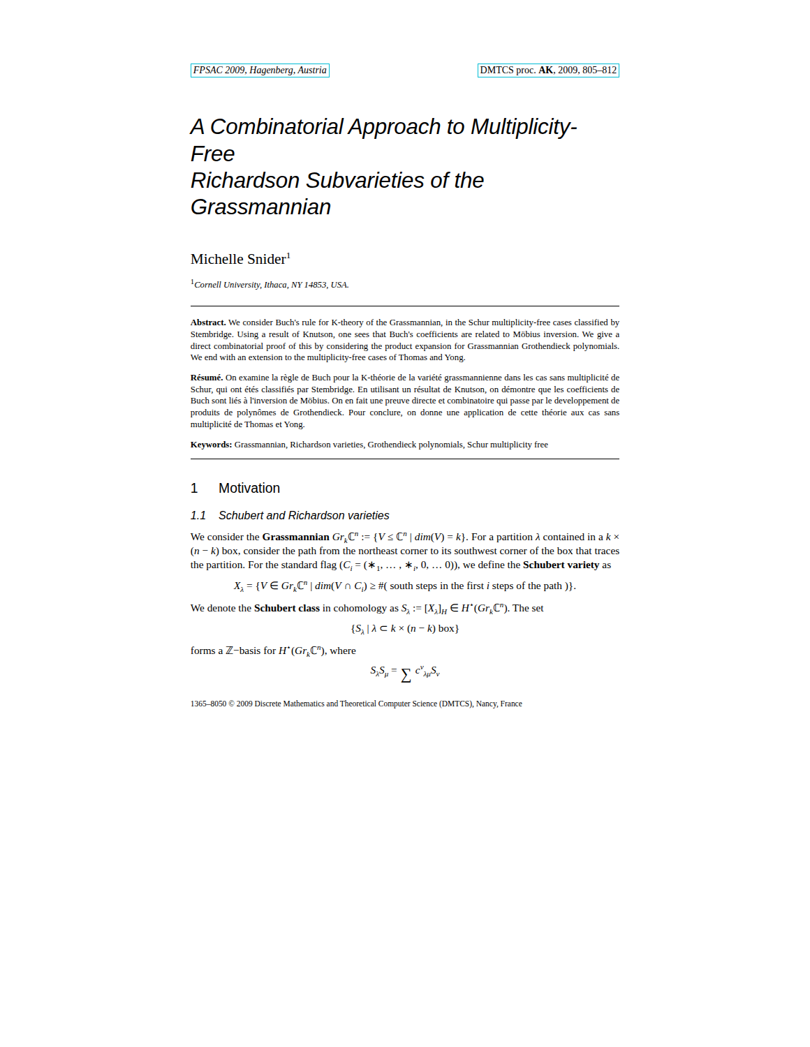FPSAC 2009, Hagenberg, Austria
DMTCS proc. AK, 2009, 805–812
A Combinatorial Approach to Multiplicity-Free
Richardson Subvarieties of the
Grassmannian
Michelle Snider1
1Cornell University, Ithaca, NY 14853, USA.
Abstract. We consider Buch's rule for K-theory of the Grassmannian, in the Schur multiplicity-free cases classified by Stembridge. Using a result of Knutson, one sees that Buch's coefficients are related to Möbius inversion. We give a direct combinatorial proof of this by considering the product expansion for Grassmannian Grothendieck polynomials. We end with an extension to the multiplicity-free cases of Thomas and Yong.
Résumé. On examine la règle de Buch pour la K-théorie de la variété grassmannienne dans les cas sans multiplicité de Schur, qui ont étés classifiés par Stembridge. En utilisant un résultat de Knutson, on démontre que les coefficients de Buch sont liés à l'inversion de Möbius. On en fait une preuve directe et combinatoire qui passe par le developpement de produits de polynômes de Grothendieck. Pour conclure, on donne une application de cette théorie aux cas sans multiplicité de Thomas et Yong.
Keywords: Grassmannian, Richardson varieties, Grothendieck polynomials, Schur multiplicity free
1 Motivation
1.1 Schubert and Richardson varieties
We consider the Grassmannian Grk ℂn := {V ≤ ℂn | dim(V) = k}. For a partition λ contained in a k × (n − k) box, consider the path from the northeast corner to its southwest corner of the box that traces the partition. For the standard flag (Ci = (∗1, … , ∗i, 0, … 0)), we define the Schubert variety as
Xλ = {V ∈ Grk ℂn | dim(V ∩ Ci) ≥ #( south steps in the first i steps of the path )}.
We denote the Schubert class in cohomology as Sλ := [Xλ]H ∈ H⋆(Grk ℂn). The set
{Sλ | λ ⊂ k × (n − k) box}
forms a ℤ−basis for H⋆(Grk ℂn), where
Sλ Sμ = ∑ cνλμSν
1365–8050 © 2009 Discrete Mathematics and Theoretical Computer Science (DMTCS), Nancy, France